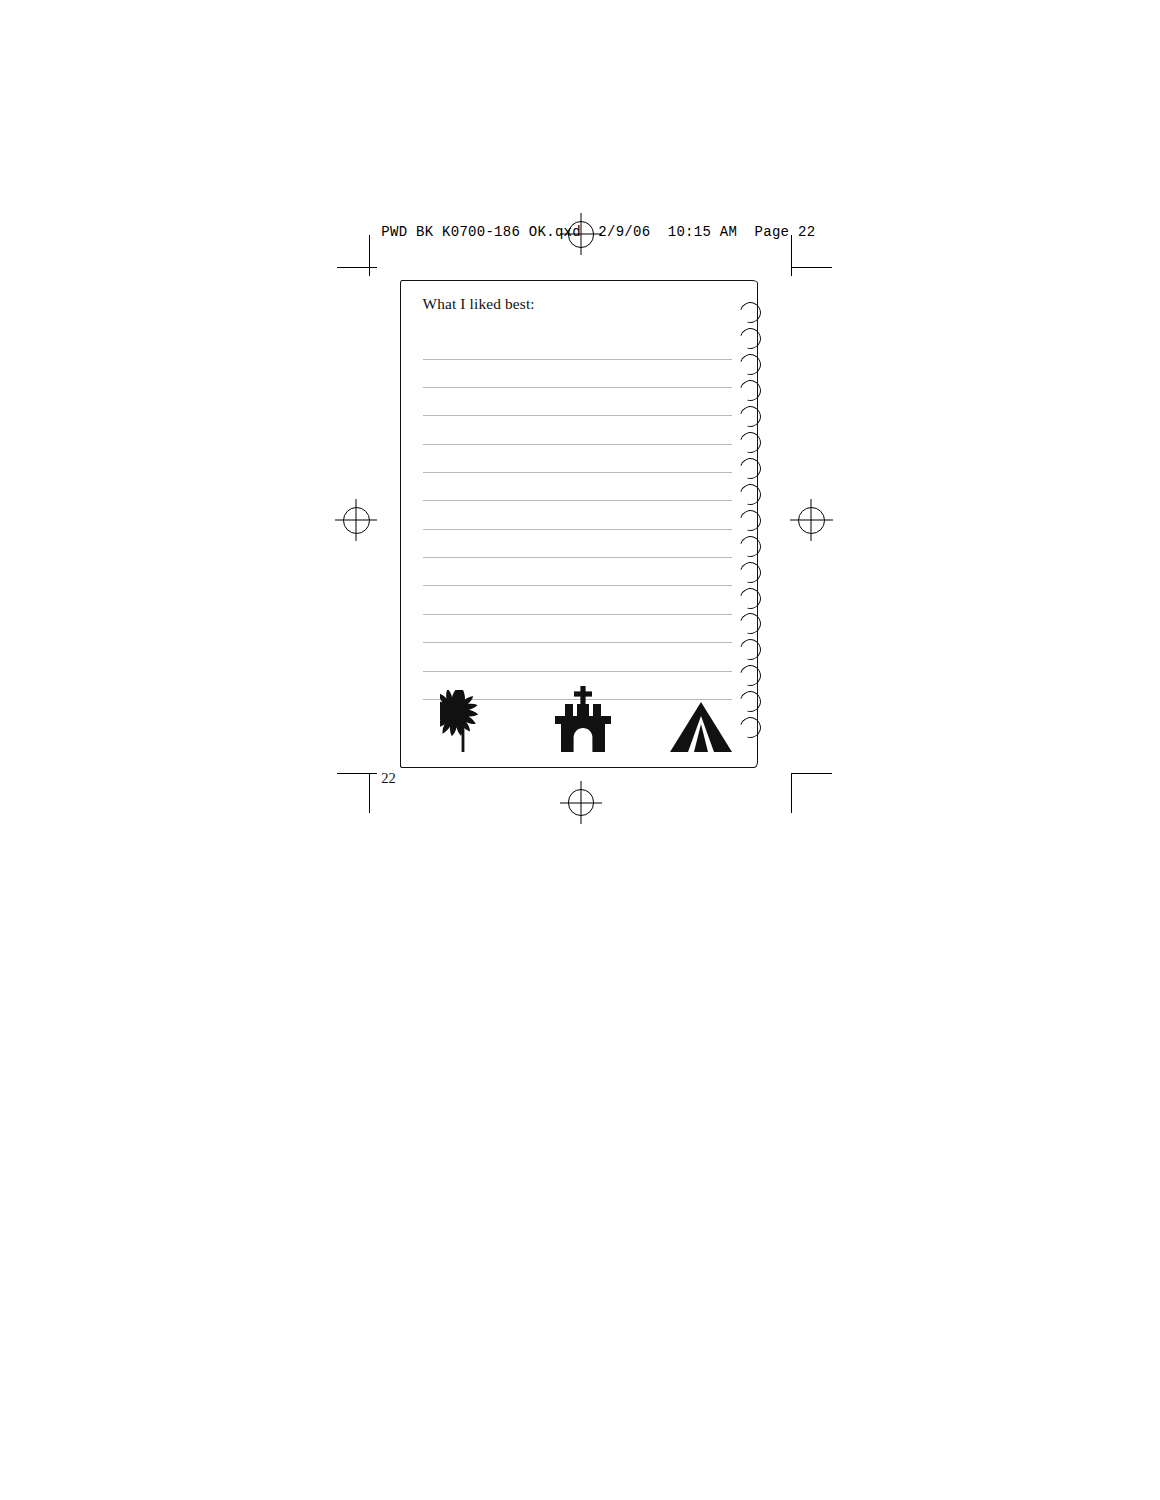PWD BK K0700-186 OK.qxd 2/9/06 10:15 AM Page 22
What I liked best:
22